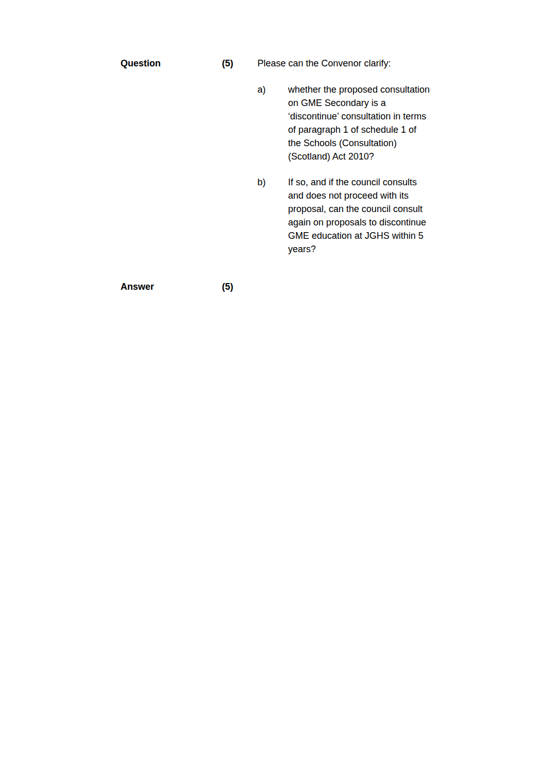Question
(5)
Please can the Convenor clarify:
a) whether the proposed consultation on GME Secondary is a ‘discontinue’ consultation in terms of paragraph 1 of schedule 1 of the Schools (Consultation) (Scotland) Act 2010?
b) If so, and if the council consults and does not proceed with its proposal, can the council consult again on proposals to discontinue GME education at JGHS within 5 years?
Answer
(5)